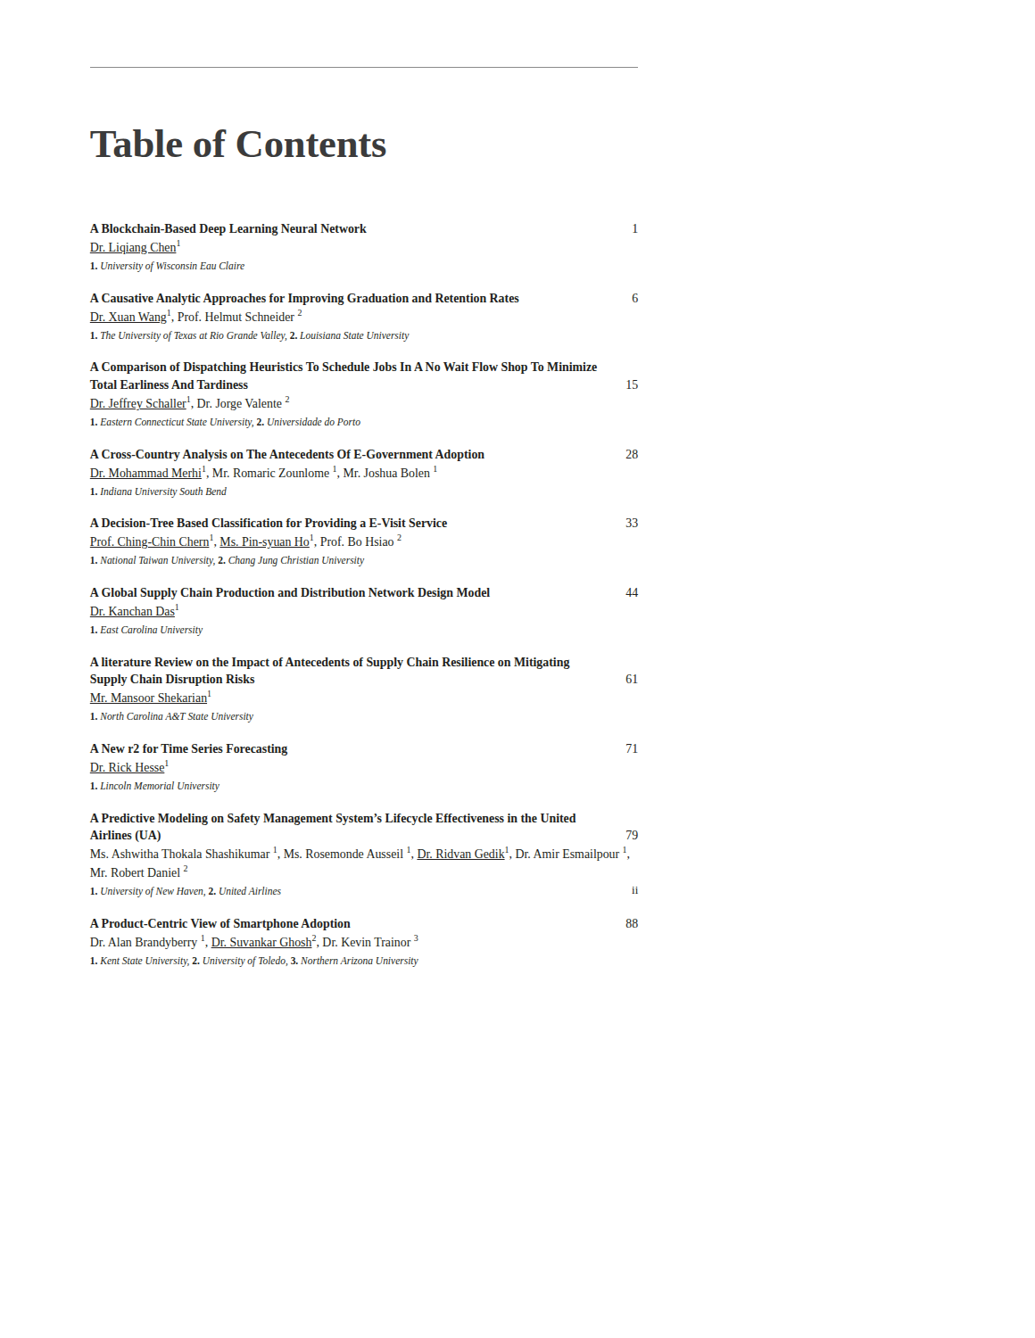Table of Contents
A Blockchain-Based Deep Learning Neural Network
1
Dr. Liqiang Chen1
1. University of Wisconsin Eau Claire
A Causative Analytic Approaches for Improving Graduation and Retention Rates
6
Dr. Xuan Wang1, Prof. Helmut Schneider 2
1. The University of Texas at Rio Grande Valley, 2. Louisiana State University
A Comparison of Dispatching Heuristics To Schedule Jobs In A No Wait Flow Shop To Minimize Total Earliness And Tardiness
15
Dr. Jeffrey Schaller1, Dr. Jorge Valente 2
1. Eastern Connecticut State University, 2. Universidade do Porto
A Cross-Country Analysis on The Antecedents Of E-Government Adoption
28
Dr. Mohammad Merhi1, Mr. Romaric Zounlome 1, Mr. Joshua Bolen 1
1. Indiana University South Bend
A Decision-Tree Based Classification for Providing a E-Visit Service
33
Prof. Ching-Chin Chern1, Ms. Pin-syuan Ho1, Prof. Bo Hsiao 2
1. National Taiwan University, 2. Chang Jung Christian University
A Global Supply Chain Production and Distribution Network Design Model
44
Dr. Kanchan Das1
1. East Carolina University
A literature Review on the Impact of Antecedents of Supply Chain Resilience on Mitigating Supply Chain Disruption Risks
61
Mr. Mansoor Shekarian1
1. North Carolina A&T State University
A New r2 for Time Series Forecasting
71
Dr. Rick Hesse1
1. Lincoln Memorial University
A Predictive Modeling on Safety Management System’s Lifecycle Effectiveness in the United Airlines (UA)
79
Ms. Ashwitha Thokala Shashikumar 1, Ms. Rosemonde Ausseil 1, Dr. Ridvan Gedik1, Dr. Amir Esmailpour 1, Mr. Robert Daniel 2
1. University of New Haven, 2. United Airlines
A Product-Centric View of Smartphone Adoption
88
Dr. Alan Brandyberry 1, Dr. Suvankar Ghosh2, Dr. Kevin Trainor 3
1. Kent State University, 2. University of Toledo, 3. Northern Arizona University
ii